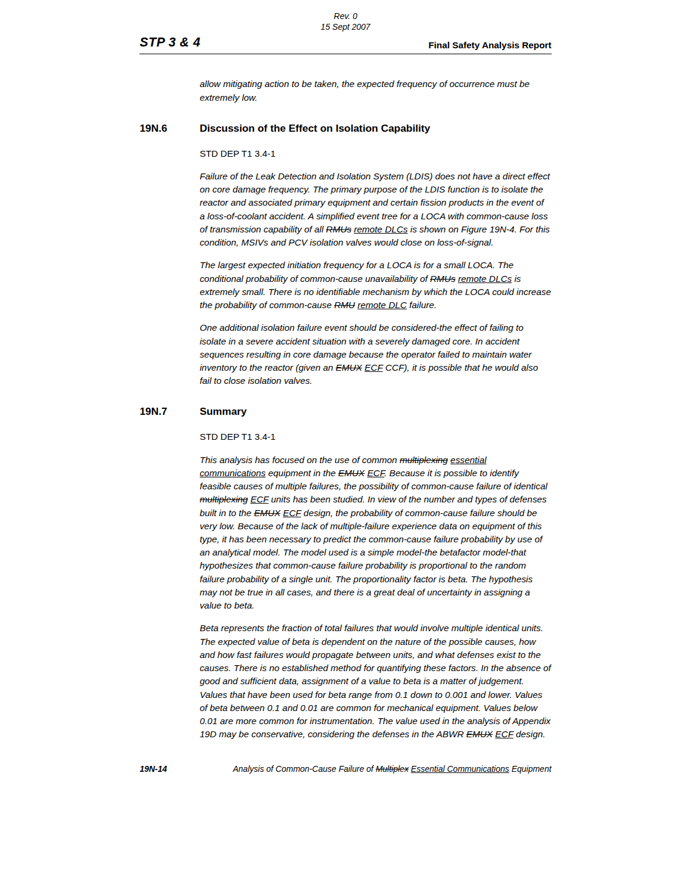Rev. 0
15 Sept 2007
STP 3 & 4 Final Safety Analysis Report
allow mitigating action to be taken, the expected frequency of occurrence must be extremely low.
19N.6 Discussion of the Effect on Isolation Capability
STD DEP T1 3.4-1
Failure of the Leak Detection and Isolation System (LDIS) does not have a direct effect on core damage frequency. The primary purpose of the LDIS function is to isolate the reactor and associated primary equipment and certain fission products in the event of a loss-of-coolant accident. A simplified event tree for a LOCA with common-cause loss of transmission capability of all RMUs remote DLCs is shown on Figure 19N-4. For this condition, MSIVs and PCV isolation valves would close on loss-of-signal.
The largest expected initiation frequency for a LOCA is for a small LOCA. The conditional probability of common-cause unavailability of RMUs remote DLCs is extremely small. There is no identifiable mechanism by which the LOCA could increase the probability of common-cause RMU remote DLC failure.
One additional isolation failure event should be considered-the effect of failing to isolate in a severe accident situation with a severely damaged core. In accident sequences resulting in core damage because the operator failed to maintain water inventory to the reactor (given an EMUX ECF CCF), it is possible that he would also fail to close isolation valves.
19N.7 Summary
STD DEP T1 3.4-1
This analysis has focused on the use of common multiplexing essential communications equipment in the EMUX ECF. Because it is possible to identify feasible causes of multiple failures, the possibility of common-cause failure of identical multiplexing ECF units has been studied. In view of the number and types of defenses built in to the EMUX ECF design, the probability of common-cause failure should be very low. Because of the lack of multiple-failure experience data on equipment of this type, it has been necessary to predict the common-cause failure probability by use of an analytical model. The model used is a simple model-the betafactor model-that hypothesizes that common-cause failure probability is proportional to the random failure probability of a single unit. The proportionality factor is beta. The hypothesis may not be true in all cases, and there is a great deal of uncertainty in assigning a value to beta.
Beta represents the fraction of total failures that would involve multiple identical units. The expected value of beta is dependent on the nature of the possible causes, how and how fast failures would propagate between units, and what defenses exist to the causes. There is no established method for quantifying these factors. In the absence of good and sufficient data, assignment of a value to beta is a matter of judgement. Values that have been used for beta range from 0.1 down to 0.001 and lower. Values of beta between 0.1 and 0.01 are common for mechanical equipment. Values below 0.01 are more common for instrumentation. The value used in the analysis of Appendix 19D may be conservative, considering the defenses in the ABWR EMUX ECF design.
19N-14 Analysis of Common-Cause Failure of Multiplex Essential Communications Equipment